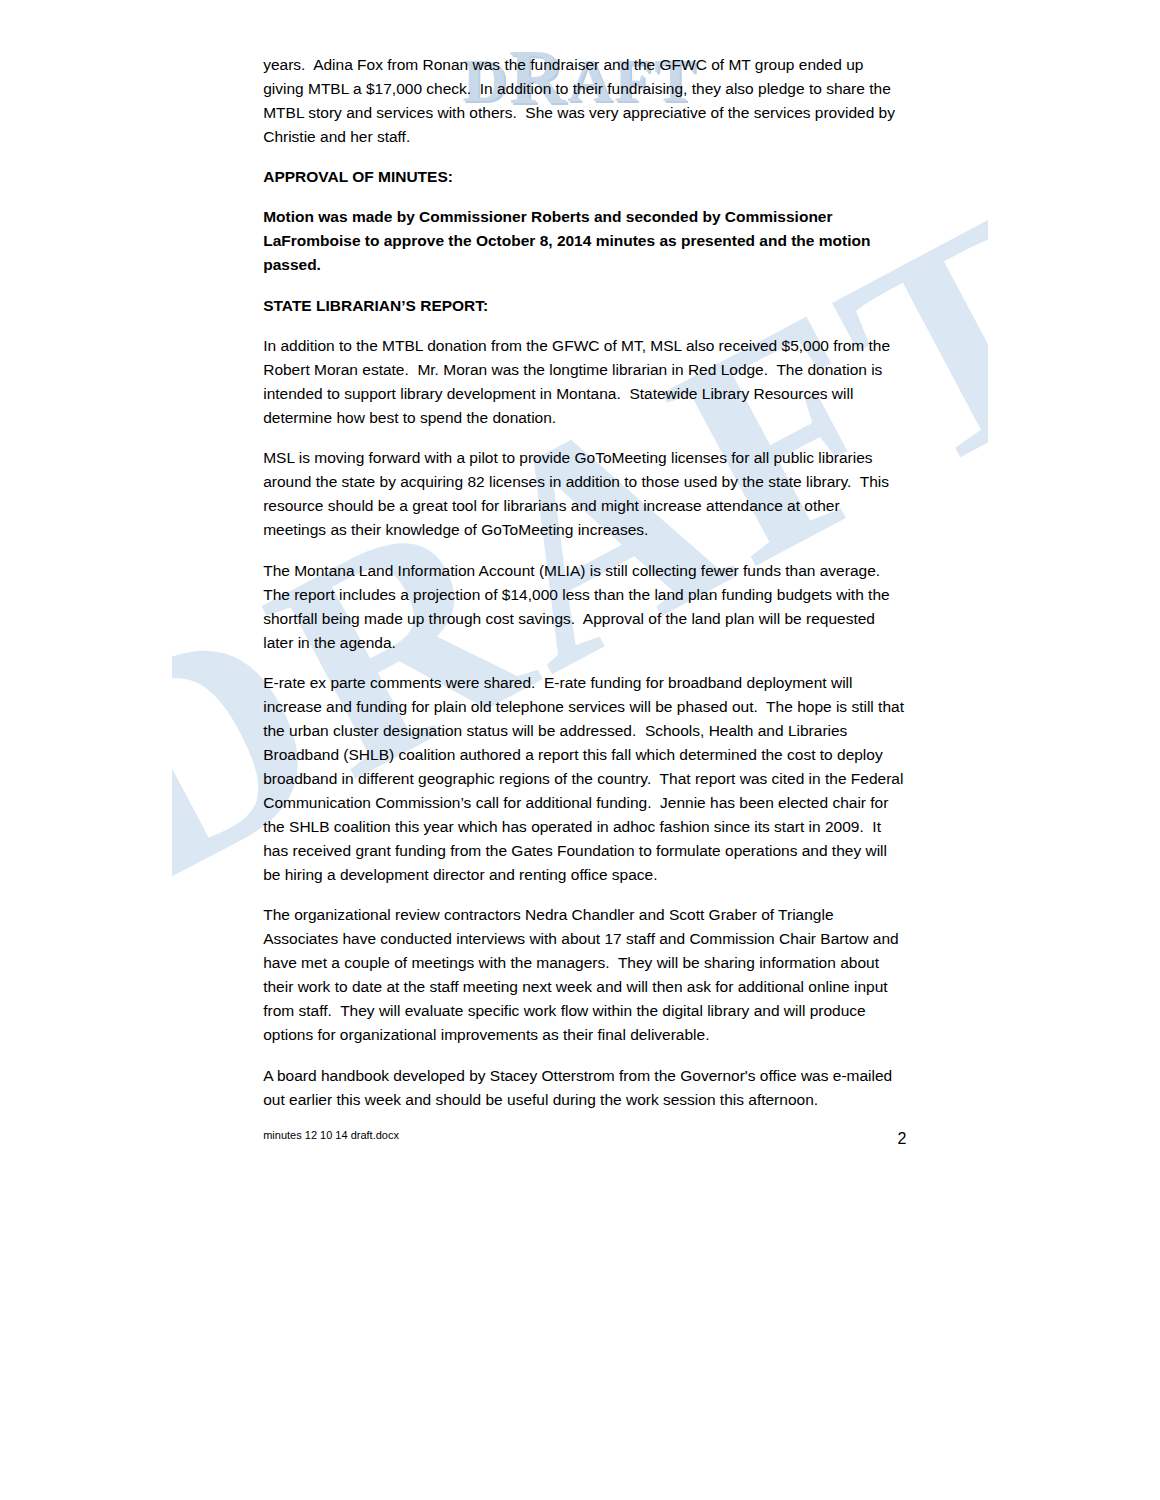DRAFT
DRAFT
years. Adina Fox from Ronan was the fundraiser and the GFWC of MT group ended up giving MTBL a $17,000 check. In addition to their fundraising, they also pledge to share the MTBL story and services with others. She was very appreciative of the services provided by Christie and her staff.
APPROVAL OF MINUTES:
Motion was made by Commissioner Roberts and seconded by Commissioner LaFromboise to approve the October 8, 2014 minutes as presented and the motion passed.
STATE LIBRARIAN’S REPORT:
In addition to the MTBL donation from the GFWC of MT, MSL also received $5,000 from the Robert Moran estate. Mr. Moran was the longtime librarian in Red Lodge. The donation is intended to support library development in Montana. Statewide Library Resources will determine how best to spend the donation.
MSL is moving forward with a pilot to provide GoToMeeting licenses for all public libraries around the state by acquiring 82 licenses in addition to those used by the state library. This resource should be a great tool for librarians and might increase attendance at other meetings as their knowledge of GoToMeeting increases.
The Montana Land Information Account (MLIA) is still collecting fewer funds than average. The report includes a projection of $14,000 less than the land plan funding budgets with the shortfall being made up through cost savings. Approval of the land plan will be requested later in the agenda.
E-rate ex parte comments were shared. E-rate funding for broadband deployment will increase and funding for plain old telephone services will be phased out. The hope is still that the urban cluster designation status will be addressed. Schools, Health and Libraries Broadband (SHLB) coalition authored a report this fall which determined the cost to deploy broadband in different geographic regions of the country. That report was cited in the Federal Communication Commission’s call for additional funding. Jennie has been elected chair for the SHLB coalition this year which has operated in adhoc fashion since its start in 2009. It has received grant funding from the Gates Foundation to formulate operations and they will be hiring a development director and renting office space.
The organizational review contractors Nedra Chandler and Scott Graber of Triangle Associates have conducted interviews with about 17 staff and Commission Chair Bartow and have met a couple of meetings with the managers. They will be sharing information about their work to date at the staff meeting next week and will then ask for additional online input from staff. They will evaluate specific work flow within the digital library and will produce options for organizational improvements as their final deliverable.
A board handbook developed by Stacey Otterstrom from the Governor's office was e-mailed out earlier this week and should be useful during the work session this afternoon.
minutes 12 10 14 draft.docx 2